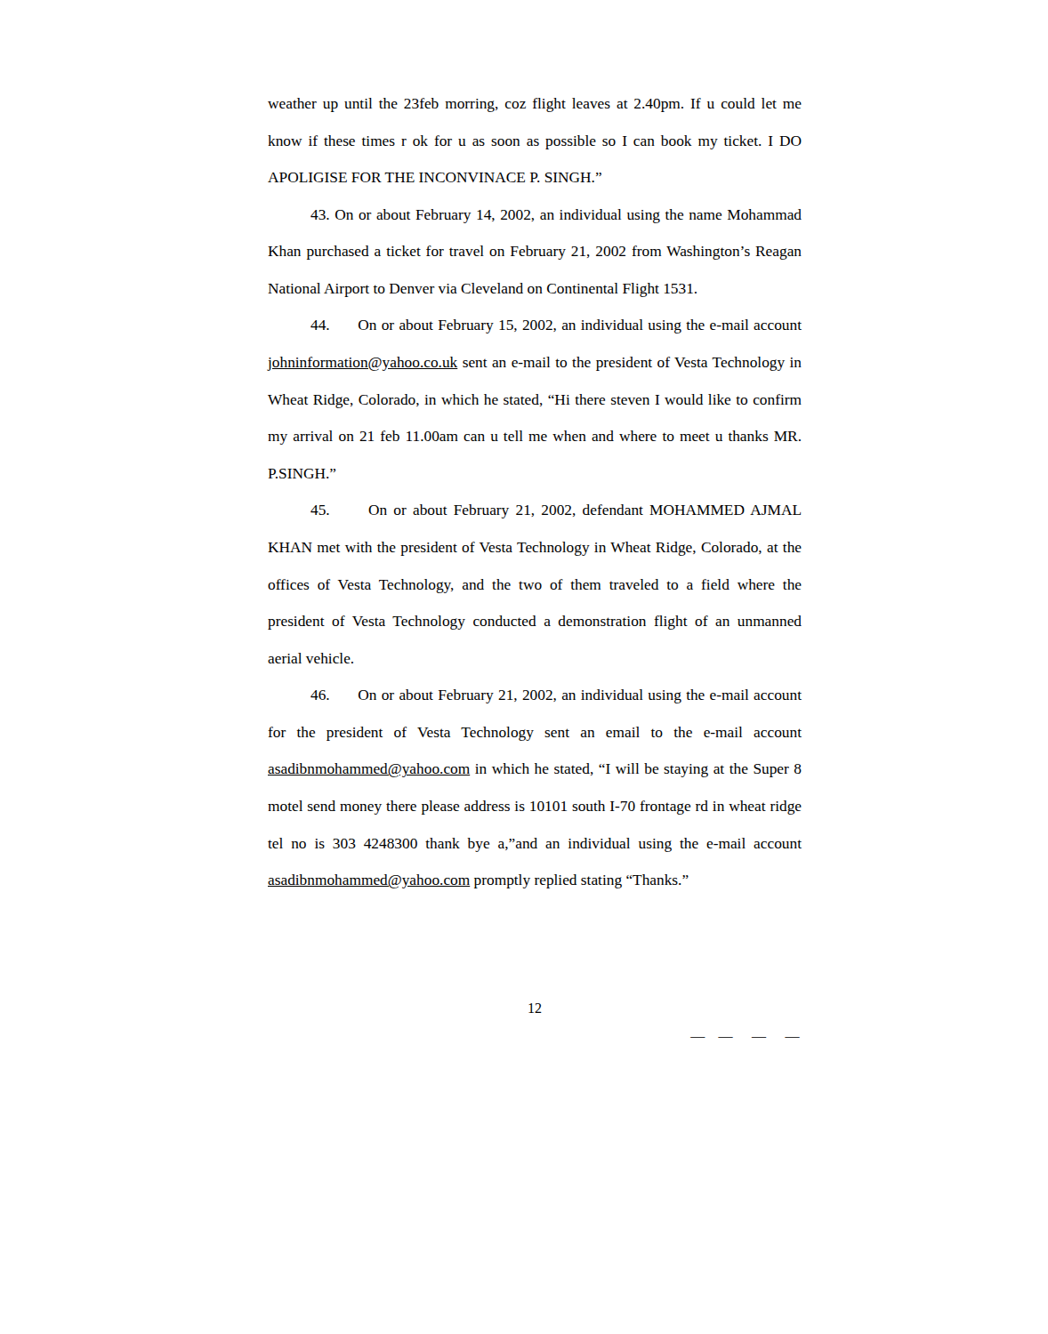weather up until the 23feb morring, coz flight leaves at 2.40pm. If u could let me know if these times r ok for u as soon as possible so I can book my ticket. I DO APOLIGISE FOR THE INCONVINACE P. SINGH.”
43. On or about February 14, 2002, an individual using the name Mohammad Khan purchased a ticket for travel on February 21, 2002 from Washington’s Reagan National Airport to Denver via Cleveland on Continental Flight 1531.
44. On or about February 15, 2002, an individual using the e-mail account johninformation@yahoo.co.uk sent an e-mail to the president of Vesta Technology in Wheat Ridge, Colorado, in which he stated, “Hi there steven I would like to confirm my arrival on 21 feb 11.00am can u tell me when and where to meet u thanks MR. P.SINGH.”
45. On or about February 21, 2002, defendant MOHAMMED AJMAL KHAN met with the president of Vesta Technology in Wheat Ridge, Colorado, at the offices of Vesta Technology, and the two of them traveled to a field where the president of Vesta Technology conducted a demonstration flight of an unmanned aerial vehicle.
46. On or about February 21, 2002, an individual using the e-mail account for the president of Vesta Technology sent an email to the e-mail account asadibnmohammed@yahoo.com in which he stated, “I will be staying at the Super 8 motel send money there please address is 10101 south I-70 frontage rd in wheat ridge tel no is 303 4248300 thank bye a,”and an individual using the e-mail account asadibnmohammed@yahoo.com promptly replied stating “Thanks.”
12
— — — —